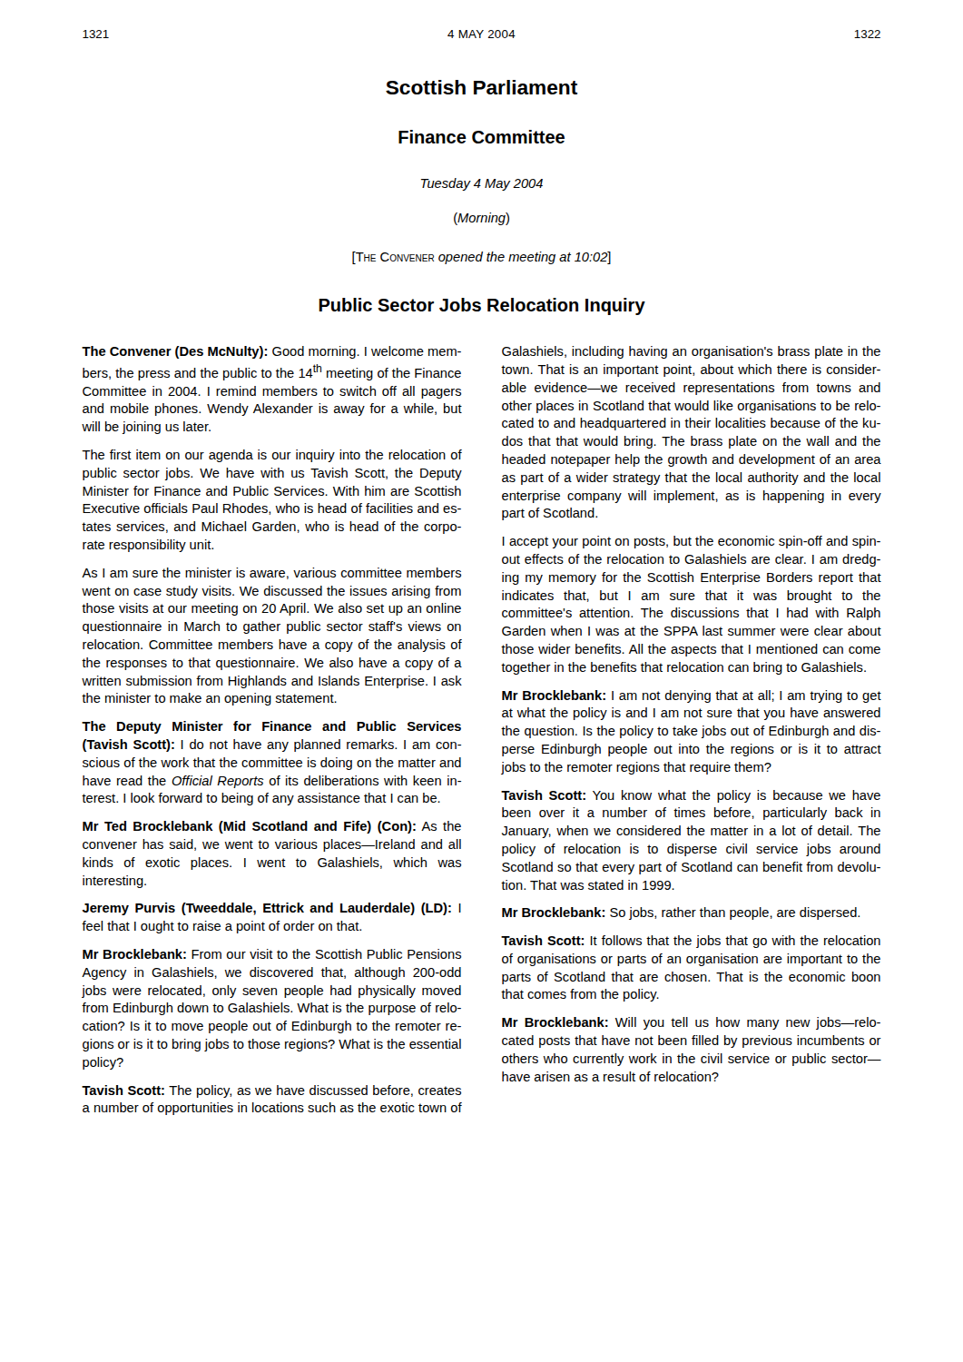1321 4 MAY 2004 1322
Scottish Parliament
Finance Committee
Tuesday 4 May 2004
(Morning)
[The Convener opened the meeting at 10:02]
Public Sector Jobs Relocation Inquiry
The Convener (Des McNulty): Good morning. I welcome members, the press and the public to the 14th meeting of the Finance Committee in 2004. I remind members to switch off all pagers and mobile phones. Wendy Alexander is away for a while, but will be joining us later.
The first item on our agenda is our inquiry into the relocation of public sector jobs. We have with us Tavish Scott, the Deputy Minister for Finance and Public Services. With him are Scottish Executive officials Paul Rhodes, who is head of facilities and estates services, and Michael Garden, who is head of the corporate responsibility unit.
As I am sure the minister is aware, various committee members went on case study visits. We discussed the issues arising from those visits at our meeting on 20 April. We also set up an online questionnaire in March to gather public sector staff's views on relocation. Committee members have a copy of the analysis of the responses to that questionnaire. We also have a copy of a written submission from Highlands and Islands Enterprise. I ask the minister to make an opening statement.
The Deputy Minister for Finance and Public Services (Tavish Scott): I do not have any planned remarks. I am conscious of the work that the committee is doing on the matter and have read the Official Reports of its deliberations with keen interest. I look forward to being of any assistance that I can be.
Mr Ted Brocklebank (Mid Scotland and Fife) (Con): As the convener has said, we went to various places—Ireland and all kinds of exotic places. I went to Galashiels, which was interesting.
Jeremy Purvis (Tweeddale, Ettrick and Lauderdale) (LD): I feel that I ought to raise a point of order on that.
Mr Brocklebank: From our visit to the Scottish Public Pensions Agency in Galashiels, we discovered that, although 200-odd jobs were relocated, only seven people had physically moved from Edinburgh down to Galashiels. What is the purpose of relocation? Is it to move people out of Edinburgh to the remoter regions or is it to bring jobs to those regions? What is the essential policy?
Tavish Scott: The policy, as we have discussed before, creates a number of opportunities in locations such as the exotic town of Galashiels, including having an organisation's brass plate in the town. That is an important point, about which there is considerable evidence—we received representations from towns and other places in Scotland that would like organisations to be relocated to and headquartered in their localities because of the kudos that that would bring. The brass plate on the wall and the headed notepaper help the growth and development of an area as part of a wider strategy that the local authority and the local enterprise company will implement, as is happening in every part of Scotland.
I accept your point on posts, but the economic spin-off and spin-out effects of the relocation to Galashiels are clear. I am dredging my memory for the Scottish Enterprise Borders report that indicates that, but I am sure that it was brought to the committee's attention. The discussions that I had with Ralph Garden when I was at the SPPA last summer were clear about those wider benefits. All the aspects that I mentioned can come together in the benefits that relocation can bring to Galashiels.
Mr Brocklebank: I am not denying that at all; I am trying to get at what the policy is and I am not sure that you have answered the question. Is the policy to take jobs out of Edinburgh and disperse Edinburgh people out into the regions or is it to attract jobs to the remoter regions that require them?
Tavish Scott: You know what the policy is because we have been over it a number of times before, particularly back in January, when we considered the matter in a lot of detail. The policy of relocation is to disperse civil service jobs around Scotland so that every part of Scotland can benefit from devolution. That was stated in 1999.
Mr Brocklebank: So jobs, rather than people, are dispersed.
Tavish Scott: It follows that the jobs that go with the relocation of organisations or parts of an organisation are important to the parts of Scotland that are chosen. That is the economic boon that comes from the policy.
Mr Brocklebank: Will you tell us how many new jobs—relocated posts that have not been filled by previous incumbents or others who currently work in the civil service or public sector—have arisen as a result of relocation?